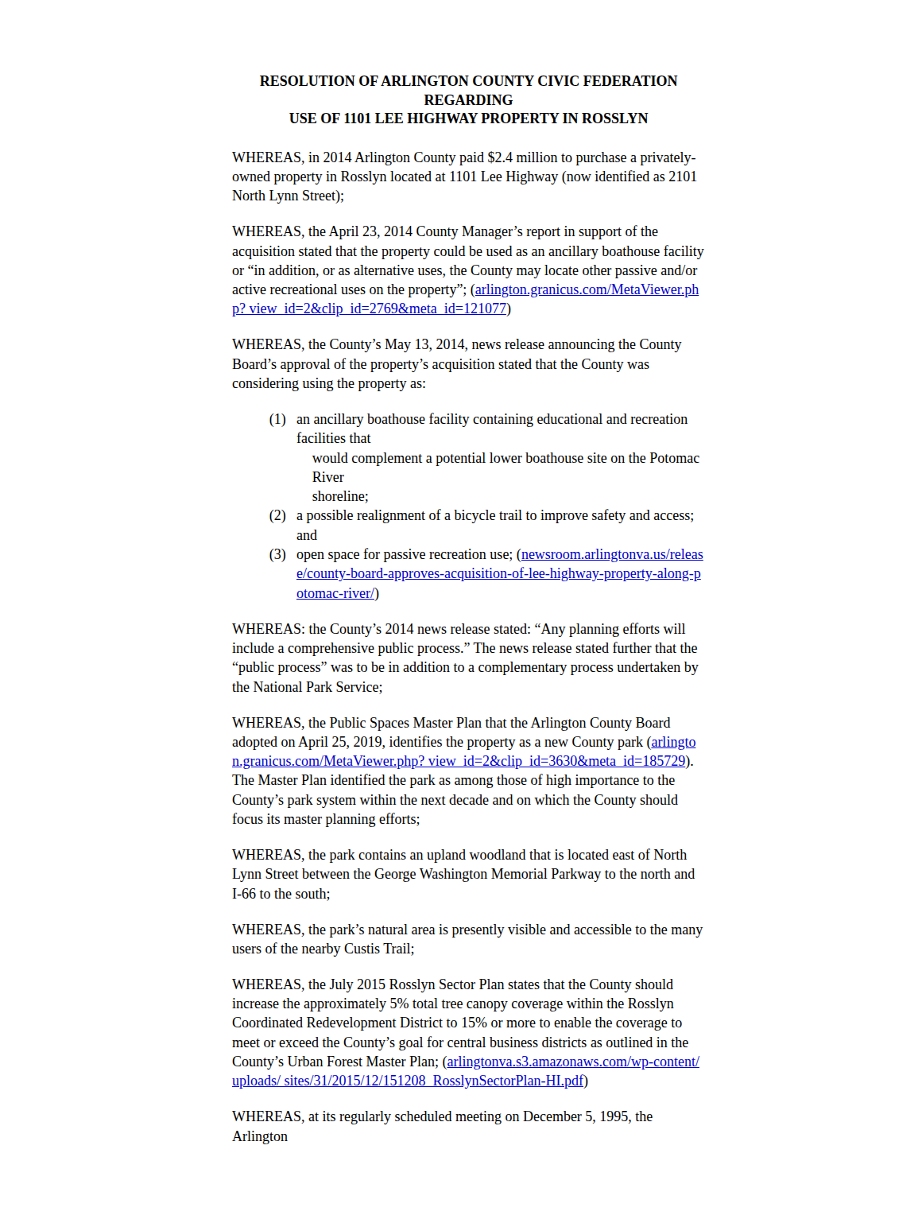Resolution of Arlington County Civic Federation Regarding
Use of 1101 Lee Highway Property in Rosslyn
WHEREAS, in 2014 Arlington County paid $2.4 million to purchase a privately-owned property in Rosslyn located at 1101 Lee Highway (now identified as 2101 North Lynn Street);
WHEREAS, the April 23, 2014 County Manager’s report in support of the acquisition stated that the property could be used as an ancillary boathouse facility or “in addition, or as alternative uses, the County may locate other passive and/or active recreational uses on the property”; (arlington.granicus.com/MetaViewer.php? view_id=2&clip_id=2769&meta_id=121077)
WHEREAS, the County’s May 13, 2014, news release announcing the County Board’s approval of the property’s acquisition stated that the County was considering using the property as:
(1) an ancillary boathouse facility containing educational and recreation facilities that would complement a potential lower boathouse site on the Potomac River shoreline;
(2) a possible realignment of a bicycle trail to improve safety and access; and
(3) open space for passive recreation use; (newsroom.arlingtonva.us/release/county-board-approves-acquisition-of-lee-highway-property-along-potomac-river/)
WHEREAS: the County’s 2014 news release stated: “Any planning efforts will include a comprehensive public process.” The news release stated further that the “public process” was to be in addition to a complementary process undertaken by the National Park Service;
WHEREAS, the Public Spaces Master Plan that the Arlington County Board adopted on April 25, 2019, identifies the property as a new County park (arlington.granicus.com/MetaViewer.php? view_id=2&clip_id=3630&meta_id=185729). The Master Plan identified the park as among those of high importance to the County’s park system within the next decade and on which the County should focus its master planning efforts;
WHEREAS, the park contains an upland woodland that is located east of North Lynn Street between the George Washington Memorial Parkway to the north and I-66 to the south;
WHEREAS, the park’s natural area is presently visible and accessible to the many users of the nearby Custis Trail;
WHEREAS, the July 2015 Rosslyn Sector Plan states that the County should increase the approximately 5% total tree canopy coverage within the Rosslyn Coordinated Redevelopment District to 15% or more to enable the coverage to meet or exceed the County’s goal for central business districts as outlined in the County’s Urban Forest Master Plan; (arlingtonva.s3.amazonaws.com/wp-content/uploads/ sites/31/2015/12/151208_RosslynSectorPlan-HI.pdf)
WHEREAS, at its regularly scheduled meeting on December 5, 1995, the Arlington